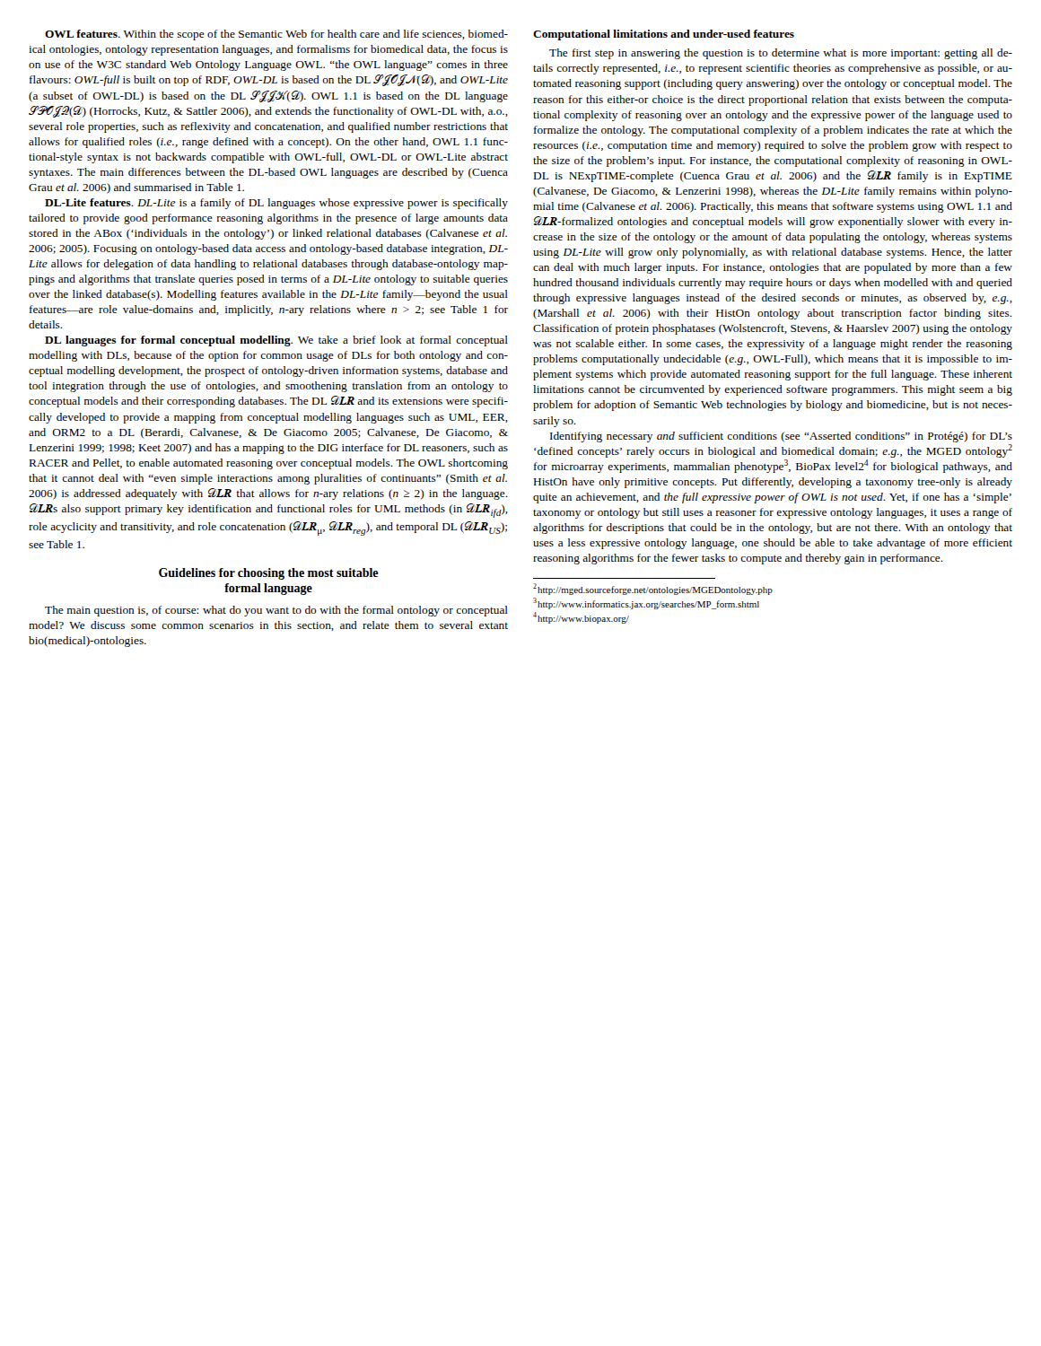OWL features. Within the scope of the Semantic Web for health care and life sciences, biomedical ontologies, ontology representation languages, and formalisms for biomedical data, the focus is on use of the W3C standard Web Ontology Language OWL. “the OWL language” comes in three flavours: OWL-full is built on top of RDF, OWL-DL is based on the DL 𝒮𝒥𝒪𝒥𝒩(𝒟), and OWL-Lite (a subset of OWL-DL) is based on the DL 𝒮𝒥𝒥𝒦(𝒟). OWL 1.1 is based on the DL language 𝒮𝒫𝒪𝒥𝒬(𝒟) (Horrocks, Kutz, & Sattler 2006), and extends the functionality of OWL-DL with, a.o., several role properties, such as reflexivity and concatenation, and qualified number restrictions that allows for qualified roles (i.e., range defined with a concept). On the other hand, OWL 1.1 functional-style syntax is not backwards compatible with OWL-full, OWL-DL or OWL-Lite abstract syntaxes. The main differences between the DL-based OWL languages are described by (Cuenca Grau et al. 2006) and summarised in Table 1.
DL-Lite features. DL-Lite is a family of DL languages whose expressive power is specifically tailored to provide good performance reasoning algorithms in the presence of large amounts data stored in the ABox (‘individuals in the ontology’) or linked relational databases (Calvanese et al. 2006; 2005). Focusing on ontology-based data access and ontology-based database integration, DL-Lite allows for delegation of data handling to relational databases through database-ontology mappings and algorithms that translate queries posed in terms of a DL-Lite ontology to suitable queries over the linked database(s). Modelling features available in the DL-Lite family—beyond the usual features—are role value-domains and, implicitly, n-ary relations where n > 2; see Table 1 for details.
DL languages for formal conceptual modelling. We take a brief look at formal conceptual modelling with DLs, because of the option for common usage of DLs for both ontology and conceptual modelling development, the prospect of ontology-driven information systems, database and tool integration through the use of ontologies, and smoothening translation from an ontology to conceptual models and their corresponding databases. The DL 𝒟𝑳𝑹 and its extensions were specifically developed to provide a mapping from conceptual modelling languages such as UML, EER, and ORM2 to a DL (Berardi, Calvanese, & De Giacomo 2005; Calvanese, De Giacomo, & Lenzerini 1999; 1998; Keet 2007) and has a mapping to the DIG interface for DL reasoners, such as RACER and Pellet, to enable automated reasoning over conceptual models. The OWL shortcoming that it cannot deal with “even simple interactions among pluralities of continuants” (Smith et al. 2006) is addressed adequately with 𝒟𝑳𝑹 that allows for n-ary relations (n ≥ 2) in the language. 𝒟𝑳𝑹s also support primary key identification and functional roles for UML methods (in 𝒟𝑳𝑹ifd), role acyclicity and transitivity, and role concatenation (𝒟𝑳𝑹μ, 𝒟𝑳𝑹reg), and temporal DL (𝒟𝑳𝑹US); see Table 1.
Guidelines for choosing the most suitable
formal language
The main question is, of course: what do you want to do with the formal ontology or conceptual model? We discuss some common scenarios in this section, and relate them to several extant bio(medical)-ontologies.
Computational limitations and under-used features
The first step in answering the question is to determine what is more important: getting all details correctly represented, i.e., to represent scientific theories as comprehensive as possible, or automated reasoning support (including query answering) over the ontology or conceptual model. The reason for this either-or choice is the direct proportional relation that exists between the computational complexity of reasoning over an ontology and the expressive power of the language used to formalize the ontology. The computational complexity of a problem indicates the rate at which the resources (i.e., computation time and memory) required to solve the problem grow with respect to the size of the problem’s input. For instance, the computational complexity of reasoning in OWL-DL is NExpTIME-complete (Cuenca Grau et al. 2006) and the 𝒟𝑳𝑹 family is in ExpTIME (Calvanese, De Giacomo, & Lenzerini 1998), whereas the DL-Lite family remains within polynomial time (Calvanese et al. 2006). Practically, this means that software systems using OWL 1.1 and 𝒟𝑳𝑹-formalized ontologies and conceptual models will grow exponentially slower with every increase in the size of the ontology or the amount of data populating the ontology, whereas systems using DL-Lite will grow only polynomially, as with relational database systems. Hence, the latter can deal with much larger inputs. For instance, ontologies that are populated by more than a few hundred thousand individuals currently may require hours or days when modelled with and queried through expressive languages instead of the desired seconds or minutes, as observed by, e.g., (Marshall et al. 2006) with their HistOn ontology about transcription factor binding sites. Classification of protein phosphatases (Wolstencroft, Stevens, & Haarslev 2007) using the ontology was not scalable either. In some cases, the expressivity of a language might render the reasoning problems computationally undecidable (e.g., OWL-Full), which means that it is impossible to implement systems which provide automated reasoning support for the full language. These inherent limitations cannot be circumvented by experienced software programmers. This might seem a big problem for adoption of Semantic Web technologies by biology and biomedicine, but is not necessarily so.
Identifying necessary and sufficient conditions (see “Asserted conditions” in Protégé) for DL’s ‘defined concepts’ rarely occurs in biological and biomedical domain; e.g., the MGED ontology2 for microarray experiments, mammalian phenotype3, BioPax level24 for biological pathways, and HistOn have only primitive concepts. Put differently, developing a taxonomy tree-only is already quite an achievement, and the full expressive power of OWL is not used. Yet, if one has a ‘simple’ taxonomy or ontology but still uses a reasoner for expressive ontology languages, it uses a range of algorithms for descriptions that could be in the ontology, but are not there. With an ontology that uses a less expressive ontology language, one should be able to take advantage of more efficient reasoning algorithms for the fewer tasks to compute and thereby gain in performance.
2http://mged.sourceforge.net/ontologies/MGEDontology.php
3http://www.informatics.jax.org/searches/MP_form.shtml
4http://www.biopax.org/